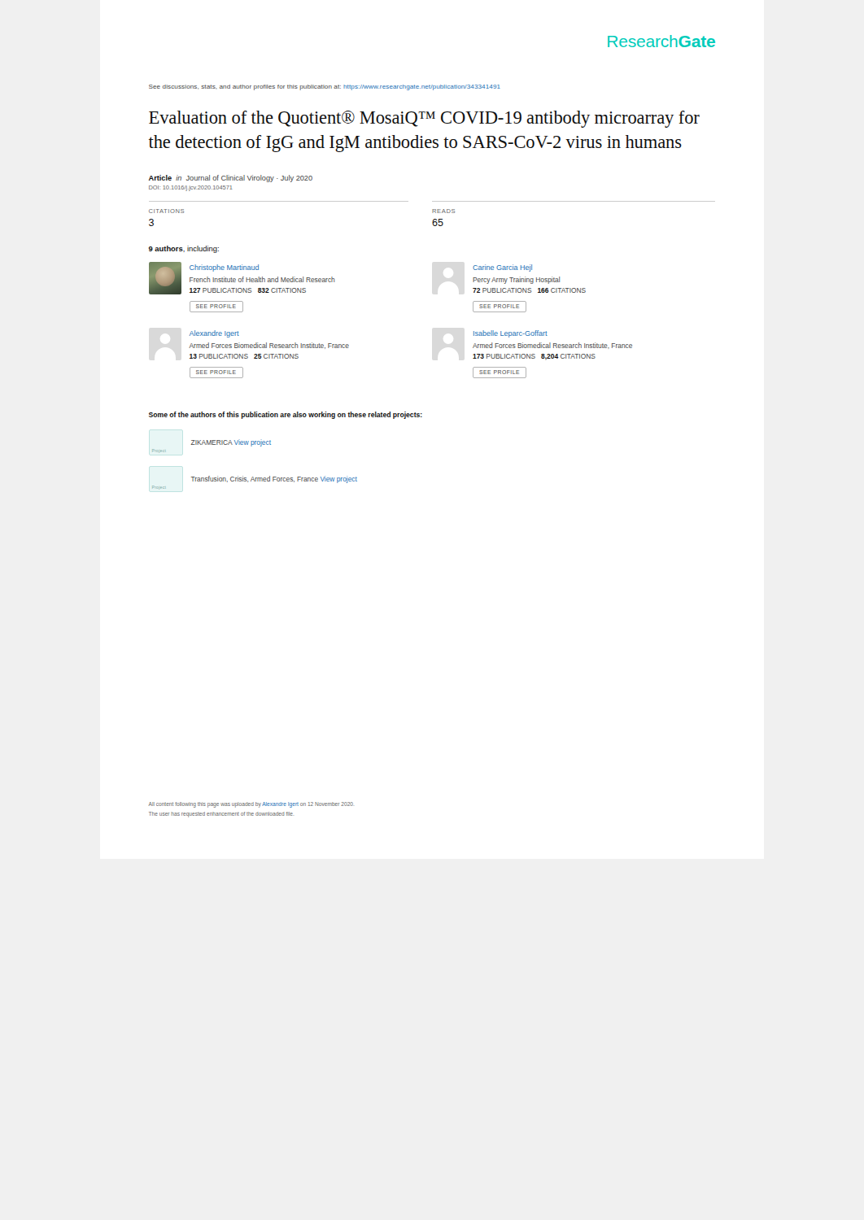ResearchGate
See discussions, stats, and author profiles for this publication at: https://www.researchgate.net/publication/343341491
Evaluation of the Quotient® MosaiQ™ COVID-19 antibody microarray for the detection of IgG and IgM antibodies to SARS-CoV-2 virus in humans
Article in Journal of Clinical Virology · July 2020
DOI: 10.1016/j.jcv.2020.104571
Citations
3
Reads
65
9 authors, including:
Christophe Martinaud
French Institute of Health and Medical Research
127 PUBLICATIONS 832 CITATIONS
SEE PROFILE
Carine Garcia Hejl
Percy Army Training Hospital
72 PUBLICATIONS 166 CITATIONS
SEE PROFILE
Alexandre Igert
Armed Forces Biomedical Research Institute, France
13 PUBLICATIONS 25 CITATIONS
SEE PROFILE
Isabelle Leparc-Goffart
Armed Forces Biomedical Research Institute, France
173 PUBLICATIONS 8,204 CITATIONS
SEE PROFILE
Some of the authors of this publication are also working on these related projects:
Project
ZIKAMERICA View project
Project
Transfusion, Crisis, Armed Forces, France View project
All content following this page was uploaded by Alexandre Igert on 12 November 2020.
The user has requested enhancement of the downloaded file.